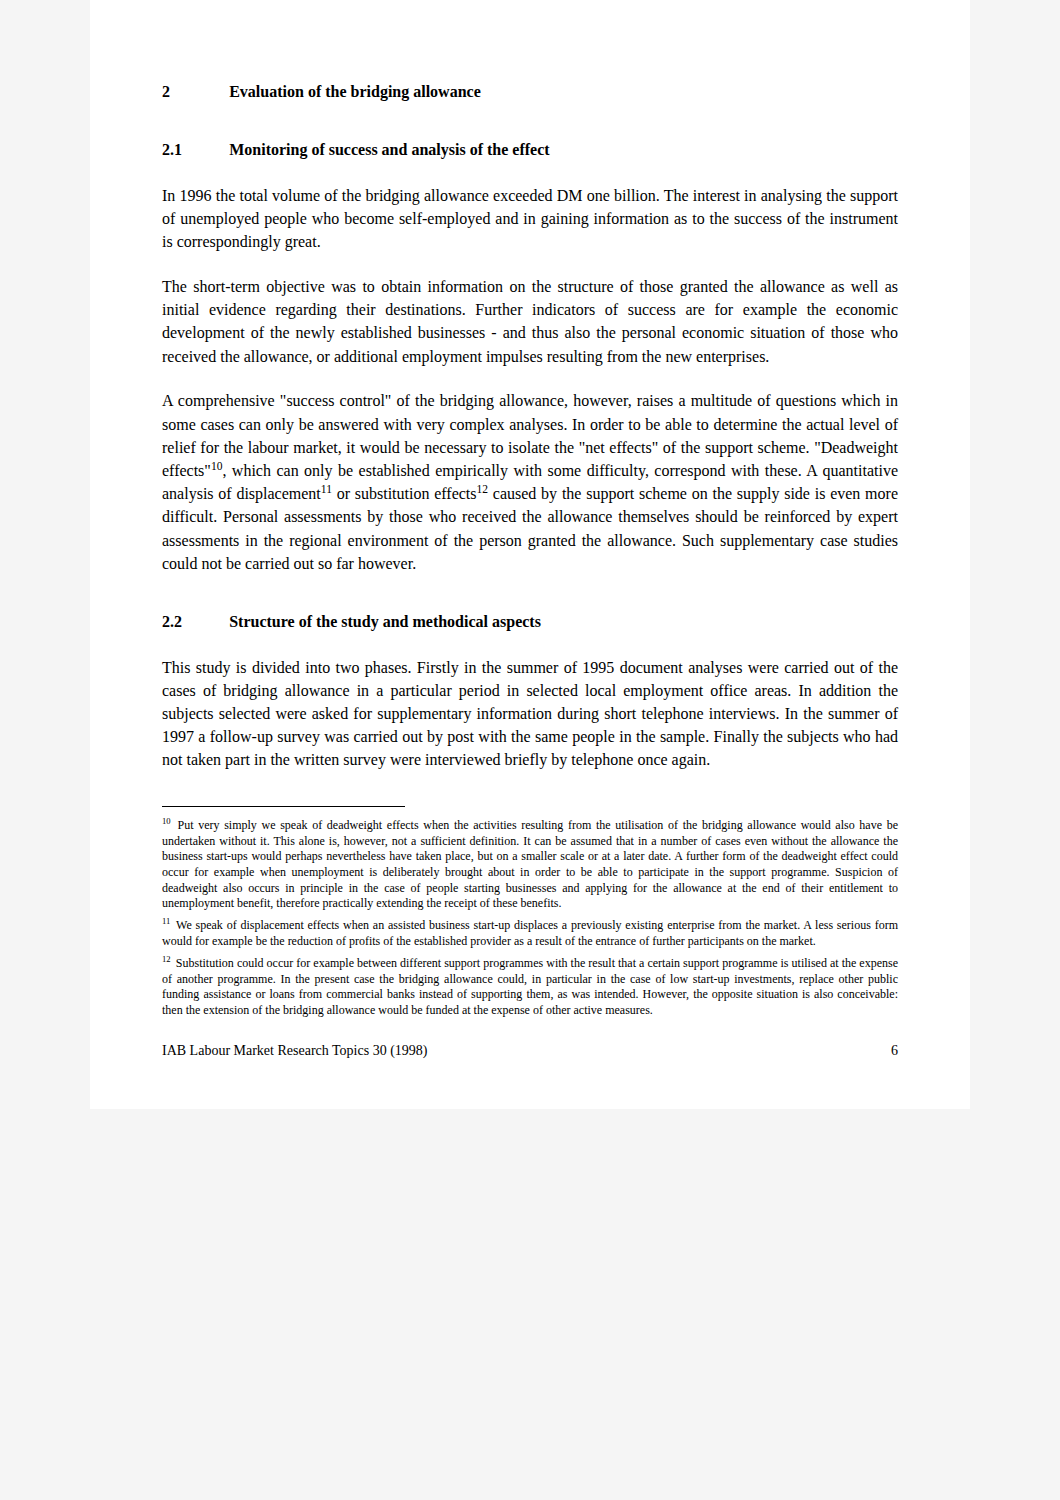2 Evaluation of the bridging allowance
2.1 Monitoring of success and analysis of the effect
In 1996 the total volume of the bridging allowance exceeded DM one billion. The interest in analysing the support of unemployed people who become self-employed and in gaining information as to the success of the instrument is correspondingly great.
The short-term objective was to obtain information on the structure of those granted the allowance as well as initial evidence regarding their destinations. Further indicators of success are for example the economic development of the newly established businesses - and thus also the personal economic situation of those who received the allowance, or additional employment impulses resulting from the new enterprises.
A comprehensive "success control" of the bridging allowance, however, raises a multitude of questions which in some cases can only be answered with very complex analyses. In order to be able to determine the actual level of relief for the labour market, it would be necessary to isolate the "net effects" of the support scheme. "Deadweight effects"10, which can only be established empirically with some difficulty, correspond with these. A quantitative analysis of displacement11 or substitution effects12 caused by the support scheme on the supply side is even more difficult. Personal assessments by those who received the allowance themselves should be reinforced by expert assessments in the regional environment of the person granted the allowance. Such supplementary case studies could not be carried out so far however.
2.2 Structure of the study and methodical aspects
This study is divided into two phases. Firstly in the summer of 1995 document analyses were carried out of the cases of bridging allowance in a particular period in selected local employment office areas. In addition the subjects selected were asked for supplementary information during short telephone interviews. In the summer of 1997 a follow-up survey was carried out by post with the same people in the sample. Finally the subjects who had not taken part in the written survey were interviewed briefly by telephone once again.
10 Put very simply we speak of deadweight effects when the activities resulting from the utilisation of the bridging allowance would also have be undertaken without it. This alone is, however, not a sufficient definition. It can be assumed that in a number of cases even without the allowance the business start-ups would perhaps nevertheless have taken place, but on a smaller scale or at a later date. A further form of the deadweight effect could occur for example when unemployment is deliberately brought about in order to be able to participate in the support programme. Suspicion of deadweight also occurs in principle in the case of people starting businesses and applying for the allowance at the end of their entitlement to unemployment benefit, therefore practically extending the receipt of these benefits.
11 We speak of displacement effects when an assisted business start-up displaces a previously existing enterprise from the market. A less serious form would for example be the reduction of profits of the established provider as a result of the entrance of further participants on the market.
12 Substitution could occur for example between different support programmes with the result that a certain support programme is utilised at the expense of another programme. In the present case the bridging allowance could, in particular in the case of low start-up investments, replace other public funding assistance or loans from commercial banks instead of supporting them, as was intended. However, the opposite situation is also conceivable: then the extension of the bridging allowance would be funded at the expense of other active measures.
IAB Labour Market Research Topics 30 (1998) 6